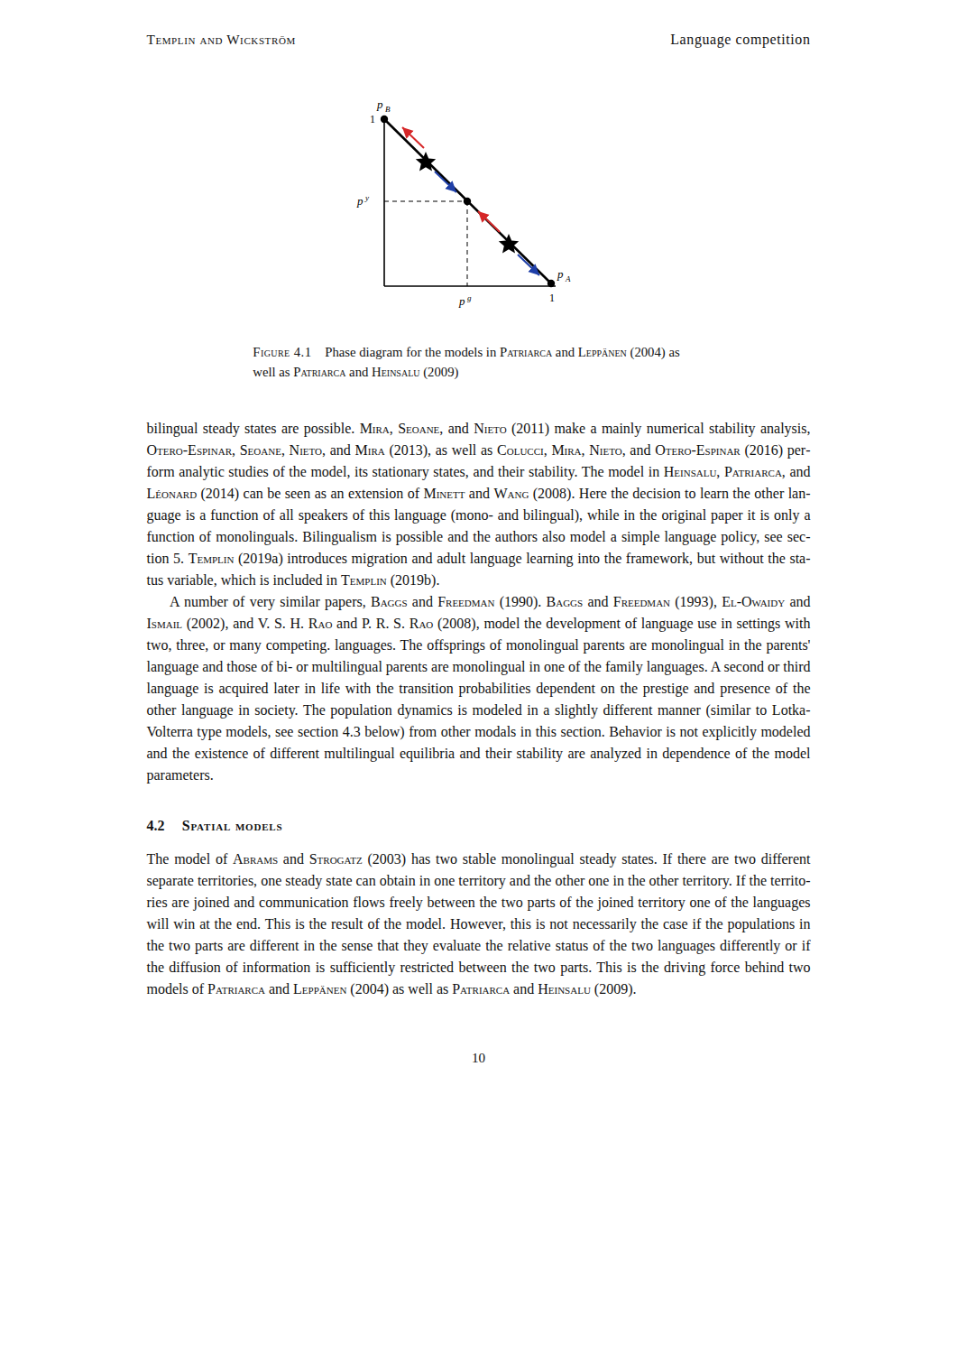Templin and Wickström Language competition
p B 1 p A 1 p y p g
Figure 4.1 Phase diagram for the models in Patriarca and Leppänen (2004) as well as Patriarca and Heinsalu (2009)
bilingual steady states are possible. Mira, Seoane, and Nieto (2011) make a mainly numerical stability analysis, Otero-Espinar, Seoane, Nieto, and Mira (2013), as well as Colucci, Mira, Nieto, and Otero-Espinar (2016) perform analytic studies of the model, its stationary states, and their stability. The model in Heinsalu, Patriarca, and Léonard (2014) can be seen as an extension of Minett and Wang (2008). Here the decision to learn the other language is a function of all speakers of this language (mono- and bilingual), while in the original paper it is only a function of monolinguals. Bilingualism is possible and the authors also model a simple language policy, see section 5. Templin (2019a) introduces migration and adult language learning into the framework, but without the status variable, which is included in Templin (2019b).
A number of very similar papers, Baggs and Freedman (1990). Baggs and Freedman (1993), El-Owaidy and Ismail (2002), and V. S. H. Rao and P. R. S. Rao (2008), model the development of language use in settings with two, three, or many competing. languages. The offsprings of monolingual parents are monolingual in the parents' language and those of bi- or multilingual parents are monolingual in one of the family languages. A second or third language is acquired later in life with the transition probabilities dependent on the prestige and presence of the other language in society. The population dynamics is modeled in a slightly different manner (similar to Lotka-Volterra type models, see section 4.3 below) from other modals in this section. Behavior is not explicitly modeled and the existence of different multilingual equilibria and their stability are analyzed in dependence of the model parameters.
4.2 Spatial models
The model of Abrams and Strogatz (2003) has two stable monolingual steady states. If there are two different separate territories, one steady state can obtain in one territory and the other one in the other territory. If the territories are joined and communication flows freely between the two parts of the joined territory one of the languages will win at the end. This is the result of the model. However, this is not necessarily the case if the populations in the two parts are different in the sense that they evaluate the relative status of the two languages differently or if the diffusion of information is sufficiently restricted between the two parts. This is the driving force behind two models of Patriarca and Leppänen (2004) as well as Patriarca and Heinsalu (2009).
10